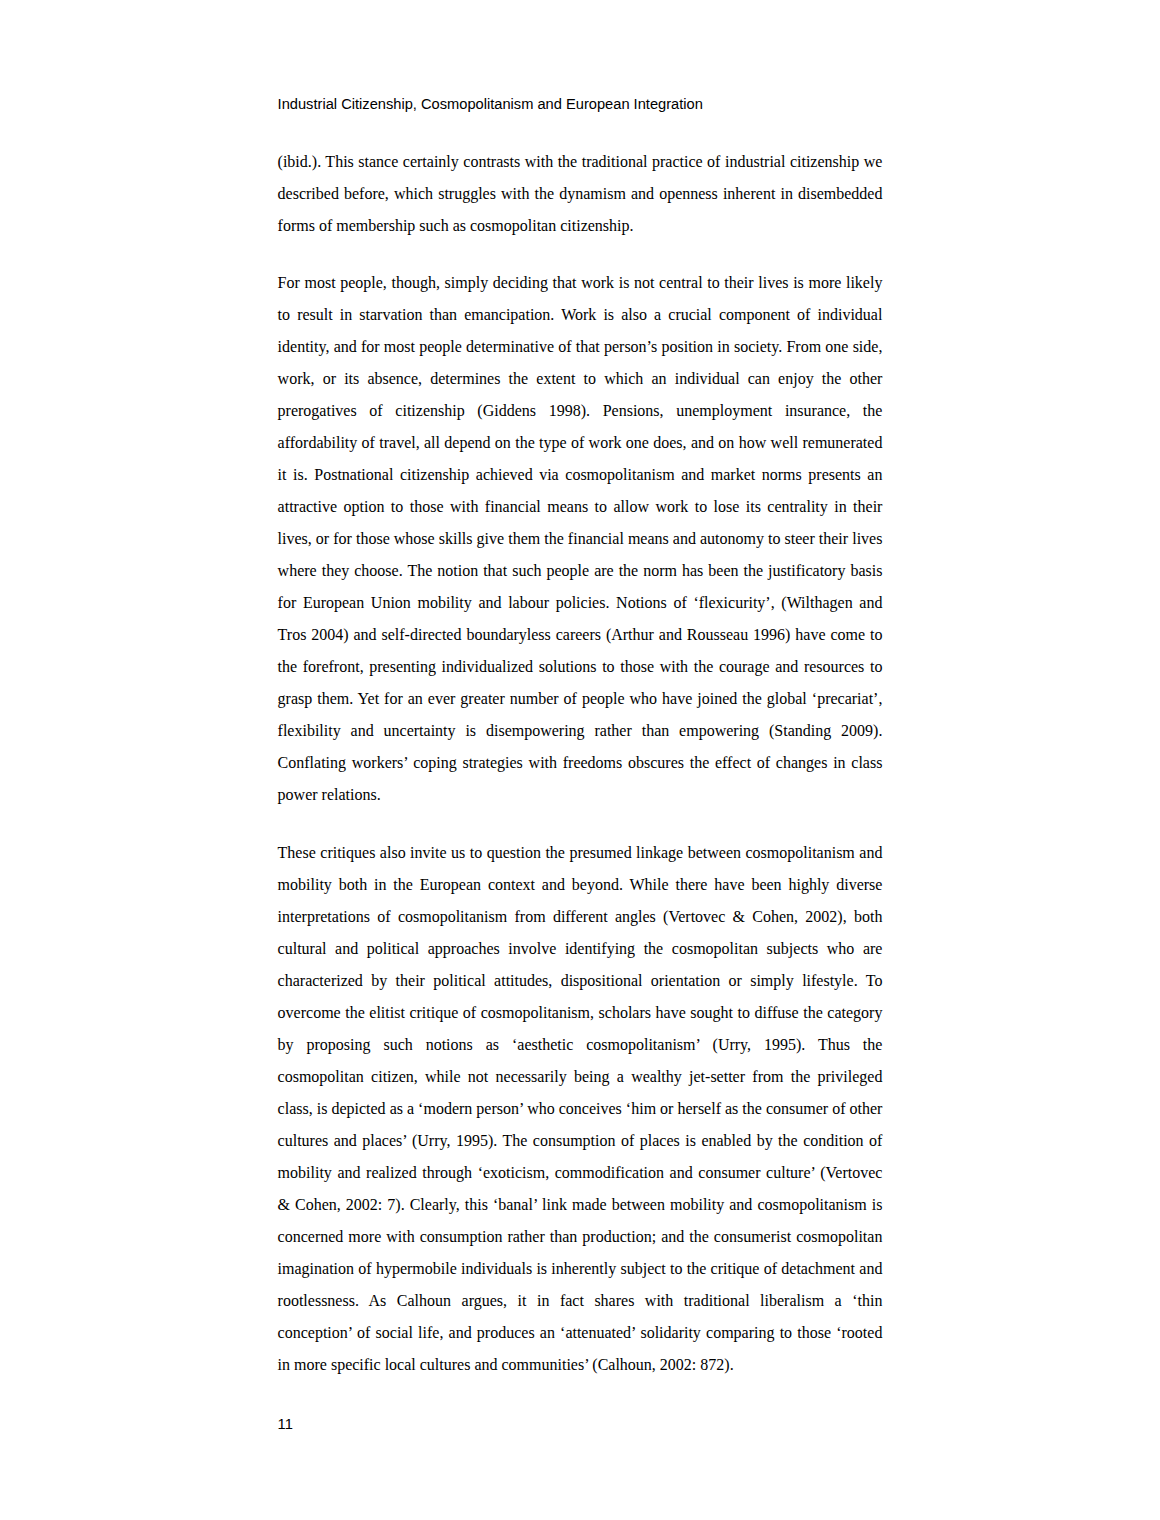Industrial Citizenship, Cosmopolitanism and European Integration
(ibid.). This stance certainly contrasts with the traditional practice of industrial citizenship we described before, which struggles with the dynamism and openness inherent in disembedded forms of membership such as cosmopolitan citizenship.
For most people, though, simply deciding that work is not central to their lives is more likely to result in starvation than emancipation. Work is also a crucial component of individual identity, and for most people determinative of that person’s position in society. From one side, work, or its absence, determines the extent to which an individual can enjoy the other prerogatives of citizenship (Giddens 1998). Pensions, unemployment insurance, the affordability of travel, all depend on the type of work one does, and on how well remunerated it is. Postnational citizenship achieved via cosmopolitanism and market norms presents an attractive option to those with financial means to allow work to lose its centrality in their lives, or for those whose skills give them the financial means and autonomy to steer their lives where they choose. The notion that such people are the norm has been the justificatory basis for European Union mobility and labour policies. Notions of ‘flexicurity’, (Wilthagen and Tros 2004) and self-directed boundaryless careers (Arthur and Rousseau 1996) have come to the forefront, presenting individualized solutions to those with the courage and resources to grasp them. Yet for an ever greater number of people who have joined the global ‘precariat’, flexibility and uncertainty is disempowering rather than empowering (Standing 2009). Conflating workers’ coping strategies with freedoms obscures the effect of changes in class power relations.
These critiques also invite us to question the presumed linkage between cosmopolitanism and mobility both in the European context and beyond. While there have been highly diverse interpretations of cosmopolitanism from different angles (Vertovec & Cohen, 2002), both cultural and political approaches involve identifying the cosmopolitan subjects who are characterized by their political attitudes, dispositional orientation or simply lifestyle. To overcome the elitist critique of cosmopolitanism, scholars have sought to diffuse the category by proposing such notions as ‘aesthetic cosmopolitanism’ (Urry, 1995). Thus the cosmopolitan citizen, while not necessarily being a wealthy jet-setter from the privileged class, is depicted as a ‘modern person’ who conceives ‘him or herself as the consumer of other cultures and places’ (Urry, 1995). The consumption of places is enabled by the condition of mobility and realized through ‘exoticism, commodification and consumer culture’ (Vertovec & Cohen, 2002: 7). Clearly, this ‘banal’ link made between mobility and cosmopolitanism is concerned more with consumption rather than production; and the consumerist cosmopolitan imagination of hypermobile individuals is inherently subject to the critique of detachment and rootlessness. As Calhoun argues, it in fact shares with traditional liberalism a ‘thin conception’ of social life, and produces an ‘attenuated’ solidarity comparing to those ‘rooted in more specific local cultures and communities’ (Calhoun, 2002: 872).
11